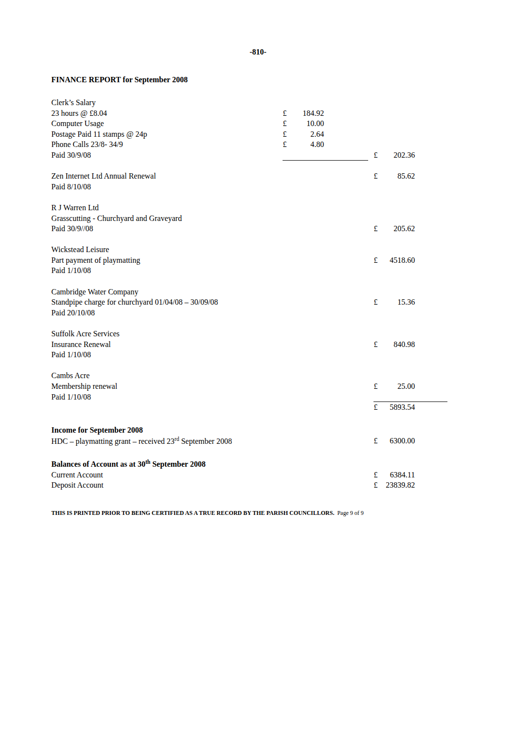-810-
FINANCE REPORT for September 2008
| Clerk’s Salary | | |
| 23 hours @ £8.04 | £ 184.92 | |
| Computer Usage | £ 10.00 | |
| Postage Paid 11 stamps @ 24p | £ 2.64 | |
| Phone Calls 23/8- 34/9 | £ 4.80 | |
| Paid 30/9/08 | | £ 202.36 |
| Zen Internet Ltd Annual Renewal | | £ 85.62 |
| Paid 8/10/08 | | |
| R J Warren Ltd | | |
| Grasscutting - Churchyard and Graveyard | | |
| Paid 30/9//08 | | £ 205.62 |
| Wickstead Leisure | | |
| Part payment of playmatting | | £ 4518.60 |
| Paid 1/10/08 | | |
| Cambridge Water Company | | |
| Standpipe charge for churchyard 01/04/08 – 30/09/08 | | £ 15.36 |
| Paid 20/10/08 | | |
| Suffolk Acre Services | | |
| Insurance Renewal | | £ 840.98 |
| Paid 1/10/08 | | |
| Cambs Acre | | |
| Membership renewal | | £ 25.00 |
| Paid 1/10/08 | | |
| | | £ 5893.54 |
Income for September 2008
| HDC – playmatting grant – received 23 rd September 2008 | | £ 6300.00 |
Balances of Account as at 30th September 2008
| Current Account | | £ 6384.11 |
| Deposit Account | | £ 23839.82 |
THIS IS PRINTED PRIOR TO BEING CERTIFIED AS A TRUE RECORD BY THE PARISH COUNCILLORS. Page 9 of 9